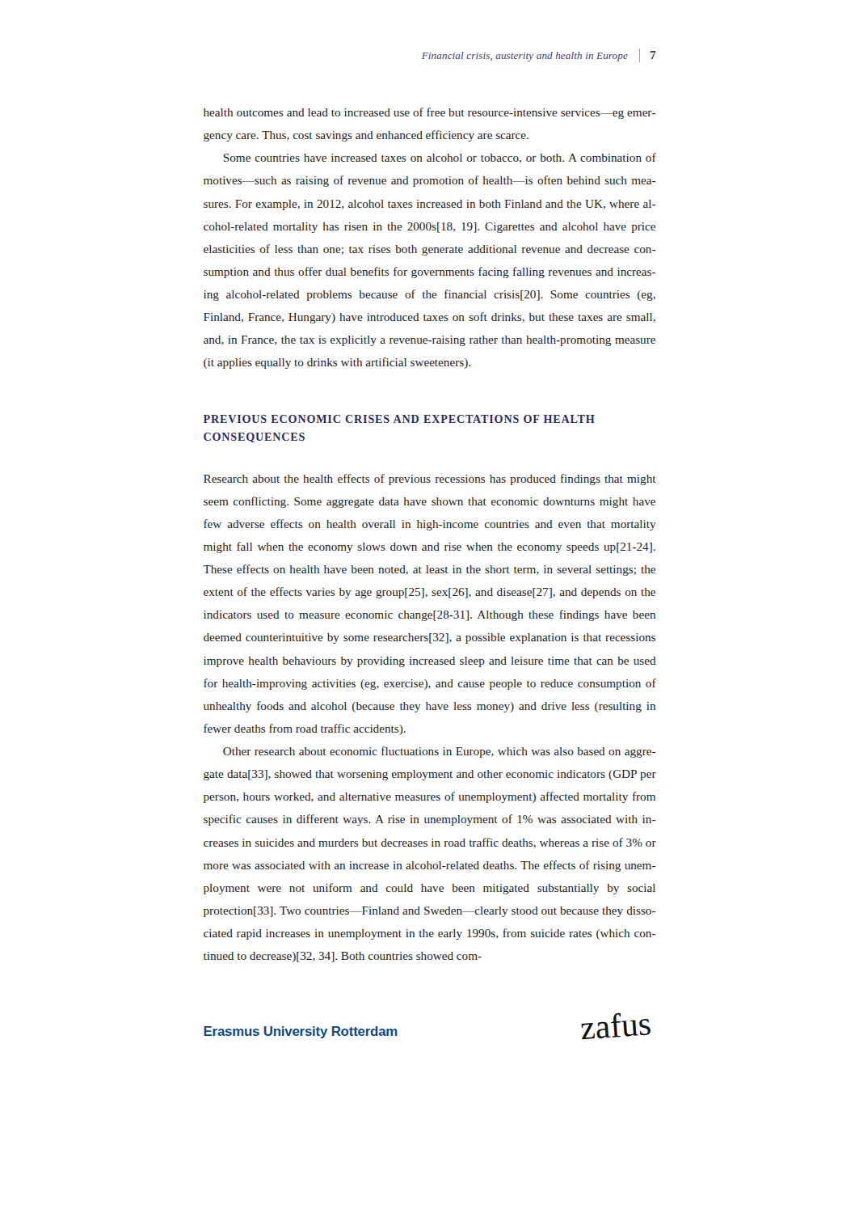Financial crisis, austerity and health in Europe 7
health outcomes and lead to increased use of free but resource-intensive services—eg emergency care. Thus, cost savings and enhanced efficiency are scarce.
Some countries have increased taxes on alcohol or tobacco, or both. A combination of motives—such as raising of revenue and promotion of health—is often behind such measures. For example, in 2012, alcohol taxes increased in both Finland and the UK, where alcohol-related mortality has risen in the 2000s[18, 19]. Cigarettes and alcohol have price elasticities of less than one; tax rises both generate additional revenue and decrease consumption and thus offer dual benefits for governments facing falling revenues and increasing alcohol-related problems because of the financial crisis[20]. Some countries (eg, Finland, France, Hungary) have introduced taxes on soft drinks, but these taxes are small, and, in France, the tax is explicitly a revenue-raising rather than health-promoting measure (it applies equally to drinks with artificial sweeteners).
Previous economic crises and expectations of health consequences
Research about the health effects of previous recessions has produced findings that might seem conflicting. Some aggregate data have shown that economic downturns might have few adverse effects on health overall in high-income countries and even that mortality might fall when the economy slows down and rise when the economy speeds up[21-24]. These effects on health have been noted, at least in the short term, in several settings; the extent of the effects varies by age group[25], sex[26], and disease[27], and depends on the indicators used to measure economic change[28-31]. Although these findings have been deemed counterintuitive by some researchers[32], a possible explanation is that recessions improve health behaviours by providing increased sleep and leisure time that can be used for health-improving activities (eg, exercise), and cause people to reduce consumption of unhealthy foods and alcohol (because they have less money) and drive less (resulting in fewer deaths from road traffic accidents).
Other research about economic fluctuations in Europe, which was also based on aggregate data[33], showed that worsening employment and other economic indicators (GDP per person, hours worked, and alternative measures of unemployment) affected mortality from specific causes in different ways. A rise in unemployment of 1% was associated with increases in suicides and murders but decreases in road traffic deaths, whereas a rise of 3% or more was associated with an increase in alcohol-related deaths. The effects of rising unemployment were not uniform and could have been mitigated substantially by social protection[33]. Two countries—Finland and Sweden—clearly stood out because they dissociated rapid increases in unemployment in the early 1990s, from suicide rates (which continued to decrease)[32, 34]. Both countries showed com-
Erasmus University Rotterdam
zafus